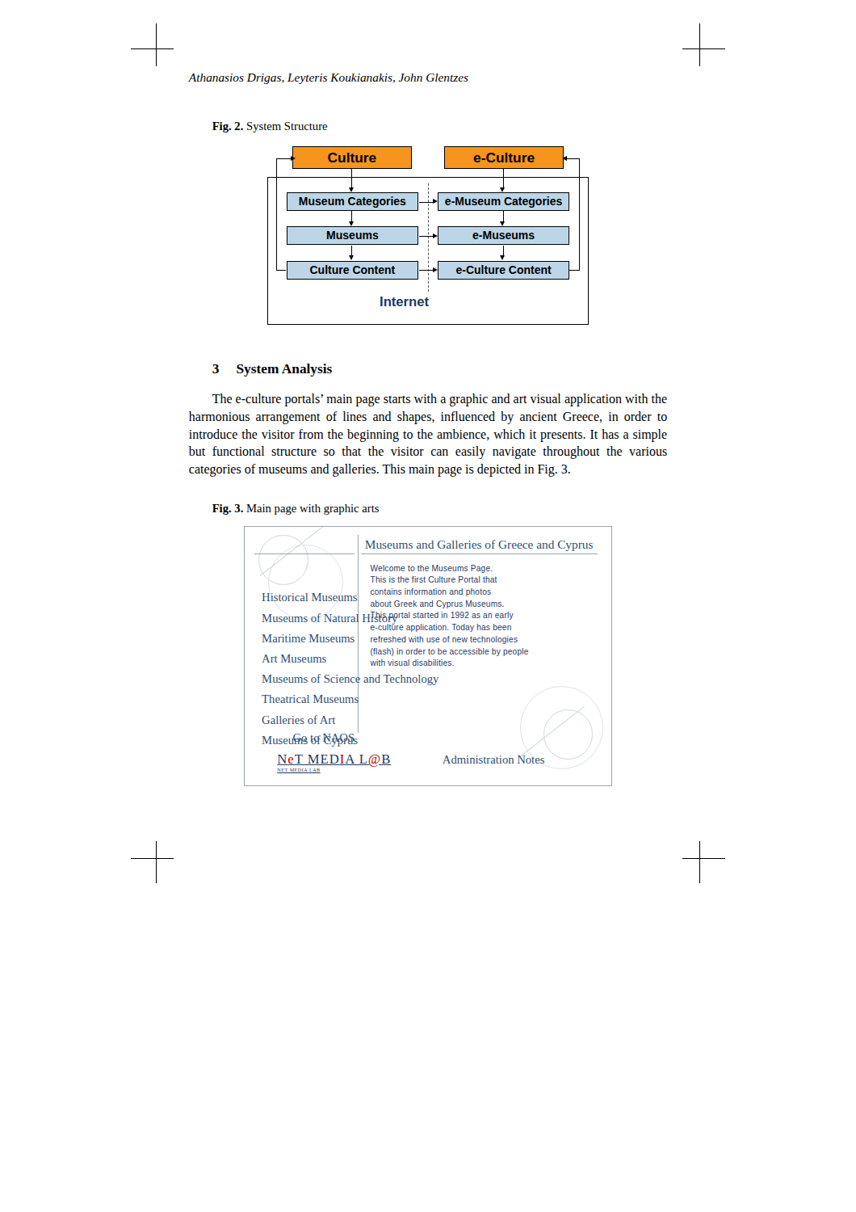Athanasios Drigas, Leyteris Koukianakis, John Glentzes
Fig. 2. System Structure
Culture
e-Culture
Museum Categories
e-Museum Categories
Museums
e-Museums
Culture Content
e-Culture Content
Internet
3 System Analysis
The e-culture portals’ main page starts with a graphic and art visual application with the harmonious arrangement of lines and shapes, influenced by ancient Greece, in order to introduce the visitor from the beginning to the ambience, which it presents. It has a simple but functional structure so that the visitor can easily navigate throughout the various categories of museums and galleries. This main page is depicted in Fig. 3.
Fig. 3. Main page with graphic arts
Museums and Galleries of Greece and Cyprus
Welcome to the Museums Page.
This is the first Culture Portal that
contains information and photos
about Greek and Cyprus Museums.
This portal started in 1992 as an early
e-culture application. Today has been
refreshed with use of new technologies
(flash) in order to be accessible by people
with visual disabilities.
Historical Museums
Museums of Natural History
Maritime Museums
Art Museums
Museums of Science and Technology
Theatrical Museums
Galleries of Art
Museums of Cyprus
Go to NAOS
Ne T MEDIA L@B NET MEDIA LAB
Administration Notes